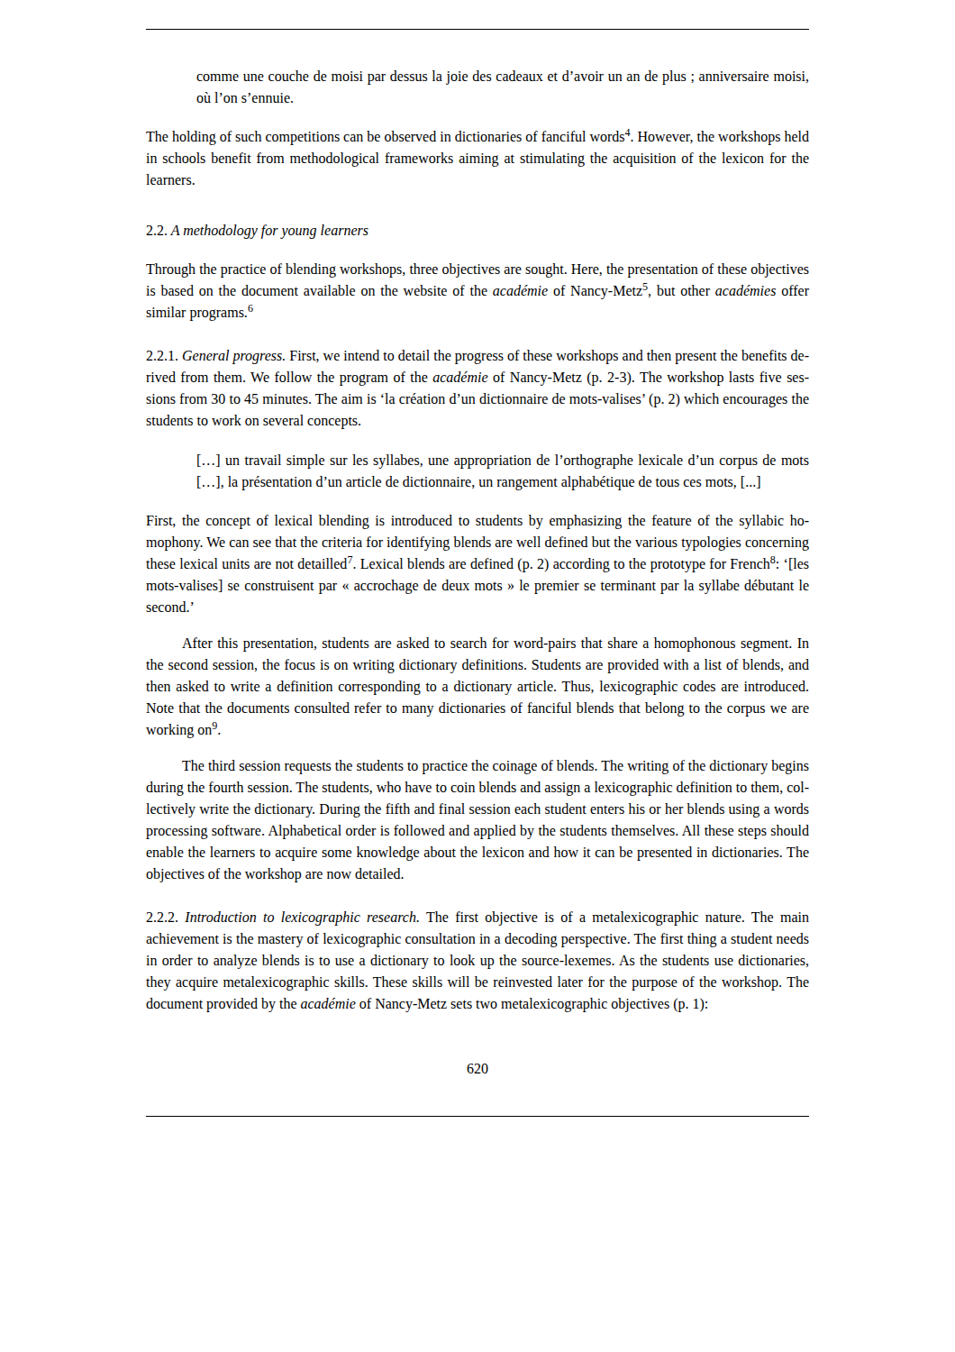comme une couche de moisi par dessus la joie des cadeaux et d’avoir un an de plus ; anniversaire moisi, où l’on s’ennuie.
The holding of such competitions can be observed in dictionaries of fanciful words4. However, the workshops held in schools benefit from methodological frameworks aiming at stimulating the acquisition of the lexicon for the learners.
2.2. A methodology for young learners
Through the practice of blending workshops, three objectives are sought. Here, the presentation of these objectives is based on the document available on the website of the académie of Nancy-Metz5, but other académies offer similar programs.6
2.2.1. General progress. First, we intend to detail the progress of these workshops and then present the benefits derived from them. We follow the program of the académie of Nancy-Metz (p. 2-3). The workshop lasts five sessions from 30 to 45 minutes. The aim is ‘la création d’un dictionnaire de mots-valises’ (p. 2) which encourages the students to work on several concepts.
[…] un travail simple sur les syllabes, une appropriation de l’orthographe lexicale d’un corpus de mots […], la présentation d’un article de dictionnaire, un rangement alphabétique de tous ces mots, [...]
First, the concept of lexical blending is introduced to students by emphasizing the feature of the syllabic homophony. We can see that the criteria for identifying blends are well defined but the various typologies concerning these lexical units are not detailled7. Lexical blends are defined (p. 2) according to the prototype for French8: ‘[les mots-valises] se construisent par « accrochage de deux mots » le premier se terminant par la syllabe débutant le second.’
After this presentation, students are asked to search for word-pairs that share a homophonous segment. In the second session, the focus is on writing dictionary definitions. Students are provided with a list of blends, and then asked to write a definition corresponding to a dictionary article. Thus, lexicographic codes are introduced. Note that the documents consulted refer to many dictionaries of fanciful blends that belong to the corpus we are working on9.
The third session requests the students to practice the coinage of blends. The writing of the dictionary begins during the fourth session. The students, who have to coin blends and assign a lexicographic definition to them, collectively write the dictionary. During the fifth and final session each student enters his or her blends using a words processing software. Alphabetical order is followed and applied by the students themselves. All these steps should enable the learners to acquire some knowledge about the lexicon and how it can be presented in dictionaries. The objectives of the workshop are now detailed.
2.2.2. Introduction to lexicographic research. The first objective is of a metalexicographic nature. The main achievement is the mastery of lexicographic consultation in a decoding perspective. The first thing a student needs in order to analyze blends is to use a dictionary to look up the source-lexemes. As the students use dictionaries, they acquire metalexicographic skills. These skills will be reinvested later for the purpose of the workshop. The document provided by the académie of Nancy-Metz sets two metalexicographic objectives (p. 1):
620